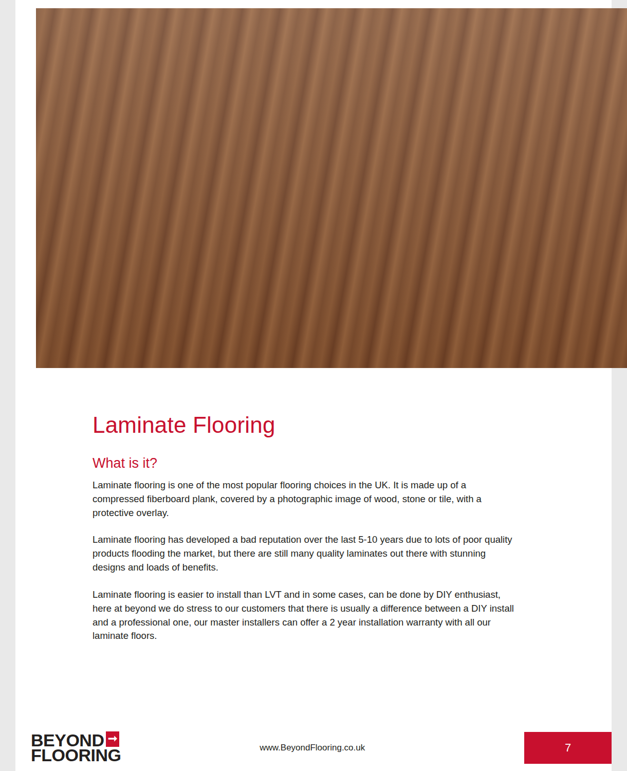Laminate Flooring
What is it?
Laminate flooring is one of the most popular flooring choices in the UK. It is made up of a compressed fiberboard plank, covered by a photographic image of wood, stone or tile, with a protective overlay.
Laminate flooring has developed a bad reputation over the last 5-10 years due to lots of poor quality products flooding the market, but there are still many quality laminates out there with stunning designs and loads of benefits.
Laminate flooring is easier to install than LVT and in some cases, can be done by DIY enthusiast, here at beyond we do stress to our customers that there is usually a difference between a DIY install and a professional one, our master installers can offer a 2 year installation warranty with all our laminate floors.
BEYOND➞ FLOORING
www.BeyondFlooring.co.uk
7